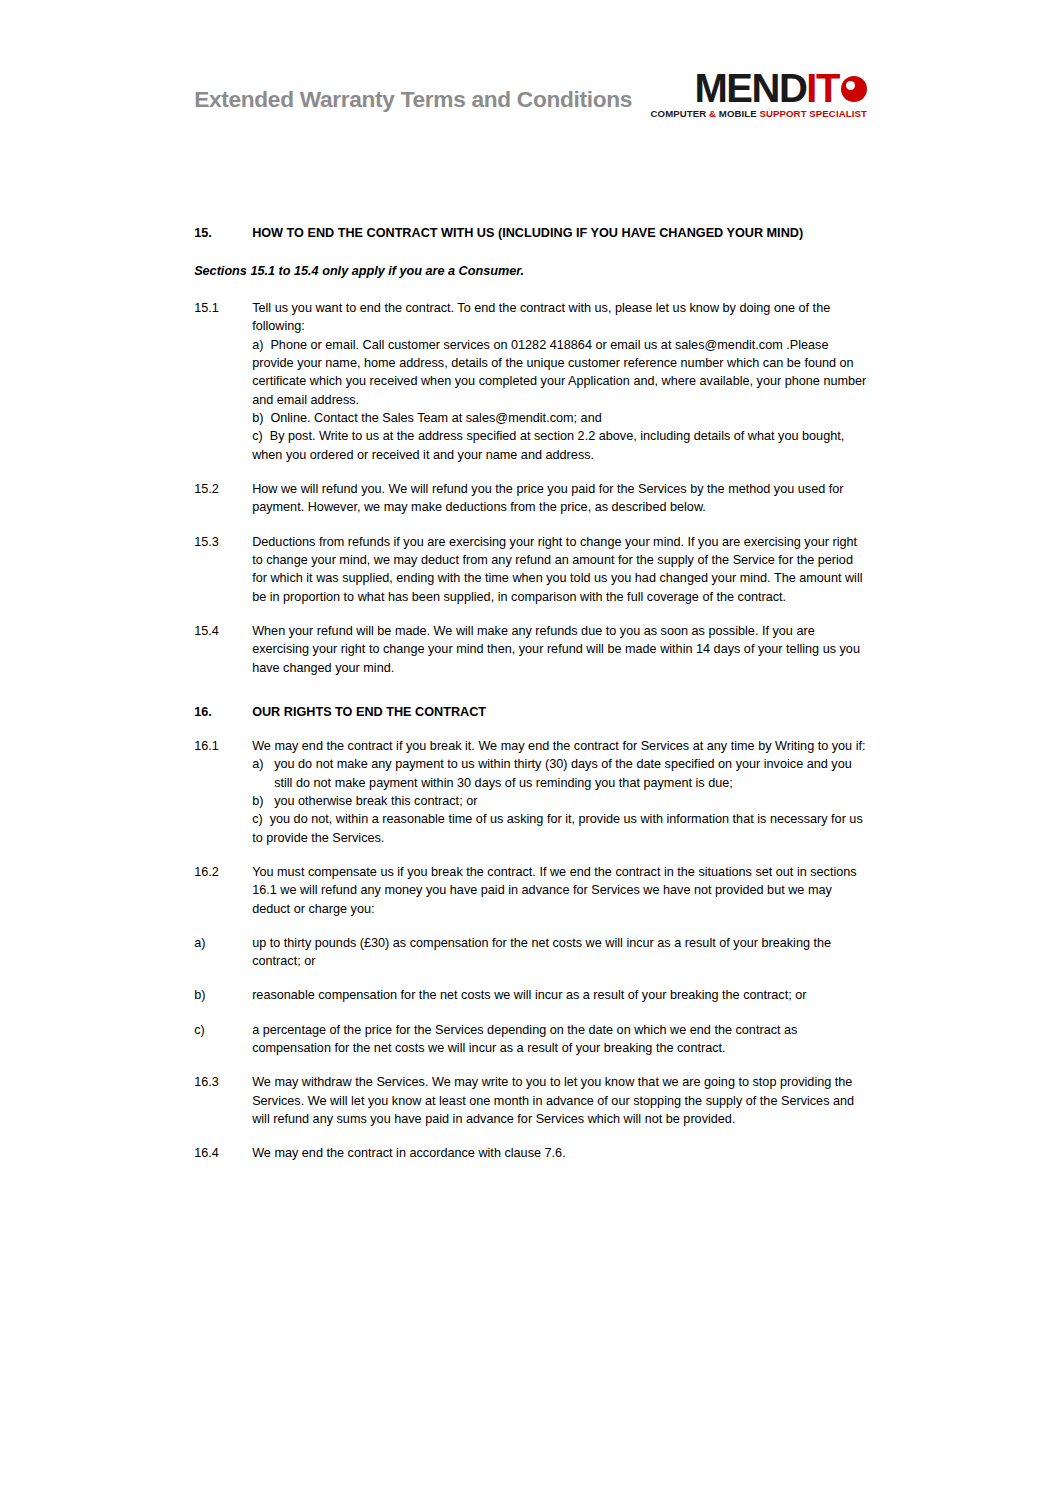Extended Warranty Terms and Conditions
MEND IT
COMPUTER & MOBILE SUPPORT SPECIALIST
15.
HOW TO END THE CONTRACT WITH US (INCLUDING IF YOU HAVE CHANGED YOUR MIND)
Sections 15.1 to 15.4 only apply if you are a Consumer.
15.1
Tell us you want to end the contract. To end the contract with us, please let us know by doing one of the following:
a) Phone or email. Call customer services on 01282 418864 or email us at sales@mendit.com .Please provide your name, home address, details of the unique customer reference number which can be found on certificate which you received when you completed your Application and, where available, your phone number and email address.
b) Online. Contact the Sales Team at sales@mendit.com; and
c) By post. Write to us at the address specified at section 2.2 above, including details of what you bought, when you ordered or received it and your name and address.
15.2
How we will refund you. We will refund you the price you paid for the Services by the method you used for payment. However, we may make deductions from the price, as described below.
15.3
Deductions from refunds if you are exercising your right to change your mind. If you are exercising your right to change your mind, we may deduct from any refund an amount for the supply of the Service for the period for which it was supplied, ending with the time when you told us you had changed your mind. The amount will be in proportion to what has been supplied, in comparison with the full coverage of the contract.
15.4
When your refund will be made. We will make any refunds due to you as soon as possible. If you are exercising your right to change your mind then, your refund will be made within 14 days of your telling us you have changed your mind.
16.
OUR RIGHTS TO END THE CONTRACT
16.1
We may end the contract if you break it. We may end the contract for Services at any time by Writing to you if:
a)
you do not make any payment to us within thirty (30) days of the date specified on your invoice and you still do not make payment within 30 days of us reminding you that payment is due;
b)
you otherwise break this contract; or
c) you do not, within a reasonable time of us asking for it, provide us with information that is necessary for us to provide the Services.
16.2
You must compensate us if you break the contract. If we end the contract in the situations set out in sections 16.1 we will refund any money you have paid in advance for Services we have not provided but we may deduct or charge you:
a)
up to thirty pounds (£30) as compensation for the net costs we will incur as a result of your breaking the contract; or
b)
reasonable compensation for the net costs we will incur as a result of your breaking the contract; or
c)
a percentage of the price for the Services depending on the date on which we end the contract as compensation for the net costs we will incur as a result of your breaking the contract.
16.3
We may withdraw the Services. We may write to you to let you know that we are going to stop providing the Services. We will let you know at least one month in advance of our stopping the supply of the Services and will refund any sums you have paid in advance for Services which will not be provided.
16.4
We may end the contract in accordance with clause 7.6.